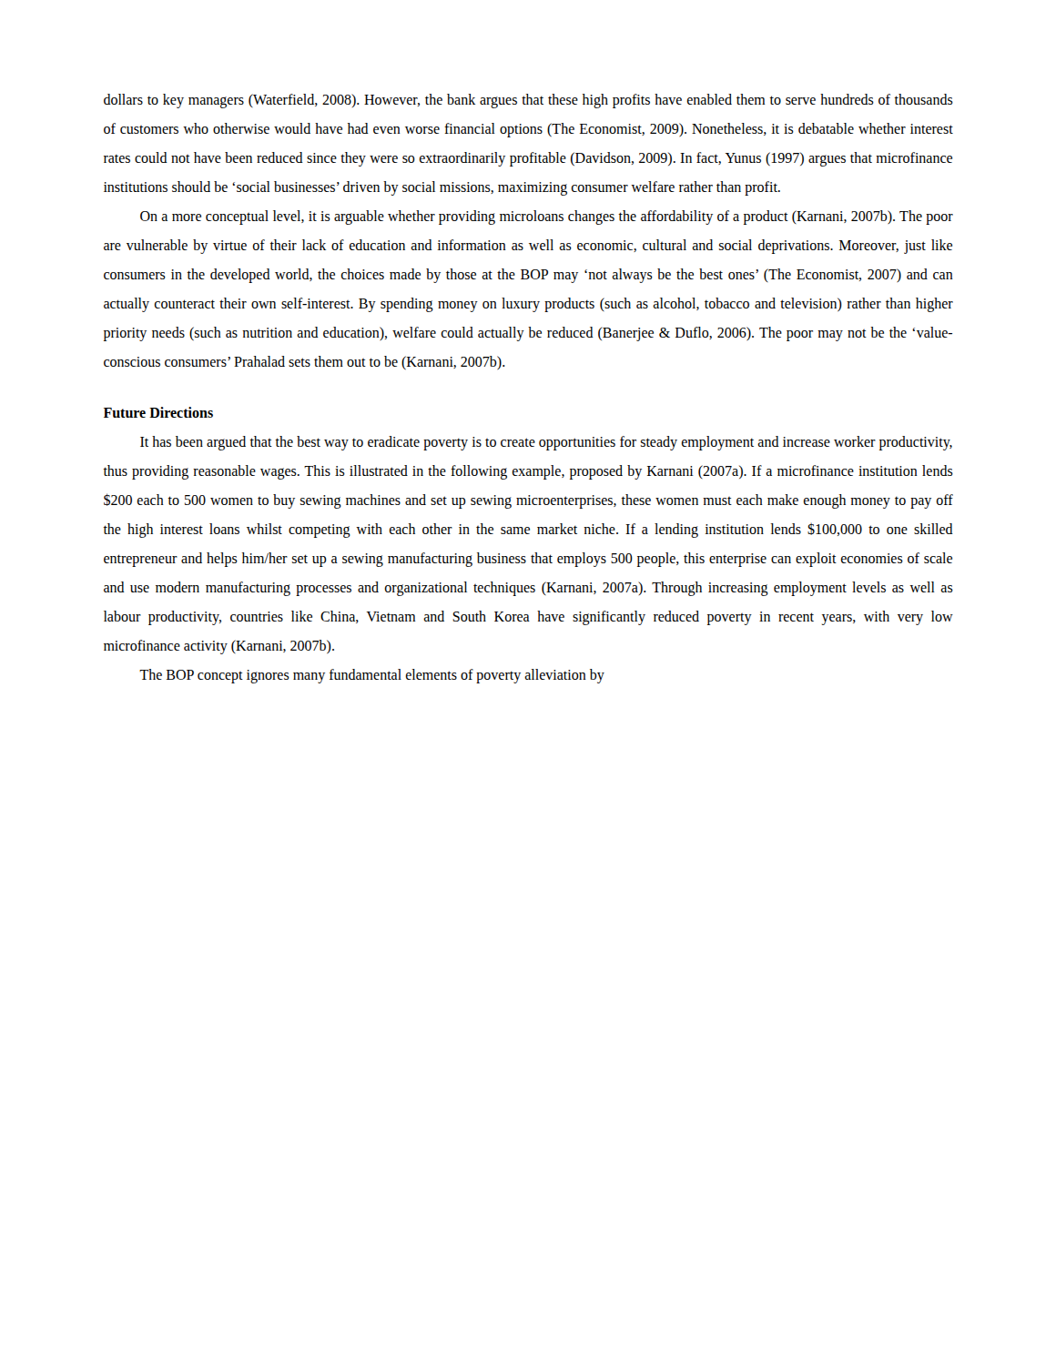dollars to key managers (Waterfield, 2008). However, the bank argues that these high profits have enabled them to serve hundreds of thousands of customers who otherwise would have had even worse financial options (The Economist, 2009). Nonetheless, it is debatable whether interest rates could not have been reduced since they were so extraordinarily profitable (Davidson, 2009). In fact, Yunus (1997) argues that microfinance institutions should be ‘social businesses’ driven by social missions, maximizing consumer welfare rather than profit.
On a more conceptual level, it is arguable whether providing microloans changes the affordability of a product (Karnani, 2007b). The poor are vulnerable by virtue of their lack of education and information as well as economic, cultural and social deprivations. Moreover, just like consumers in the developed world, the choices made by those at the BOP may ‘not always be the best ones’ (The Economist, 2007) and can actually counteract their own self-interest. By spending money on luxury products (such as alcohol, tobacco and television) rather than higher priority needs (such as nutrition and education), welfare could actually be reduced (Banerjee & Duflo, 2006). The poor may not be the ‘value-conscious consumers’ Prahalad sets them out to be (Karnani, 2007b).
Future Directions
It has been argued that the best way to eradicate poverty is to create opportunities for steady employment and increase worker productivity, thus providing reasonable wages. This is illustrated in the following example, proposed by Karnani (2007a). If a microfinance institution lends $200 each to 500 women to buy sewing machines and set up sewing microenterprises, these women must each make enough money to pay off the high interest loans whilst competing with each other in the same market niche. If a lending institution lends $100,000 to one skilled entrepreneur and helps him/her set up a sewing manufacturing business that employs 500 people, this enterprise can exploit economies of scale and use modern manufacturing processes and organizational techniques (Karnani, 2007a). Through increasing employment levels as well as labour productivity, countries like China, Vietnam and South Korea have significantly reduced poverty in recent years, with very low microfinance activity (Karnani, 2007b).
The BOP concept ignores many fundamental elements of poverty alleviation by